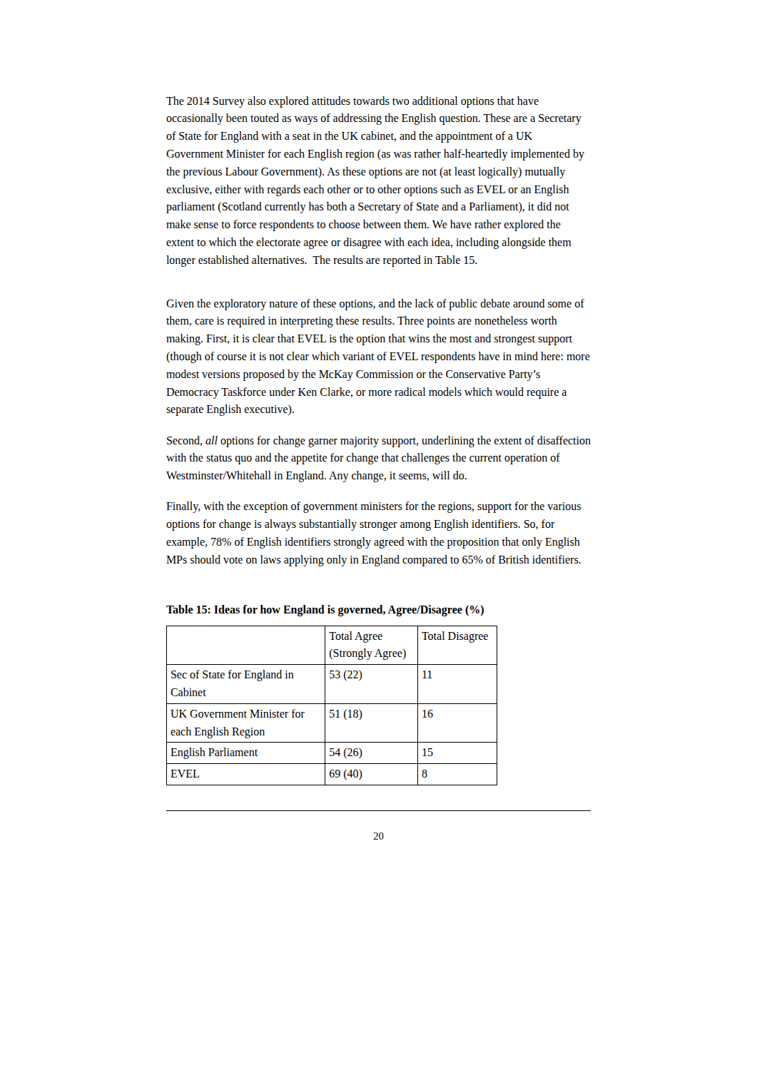The 2014 Survey also explored attitudes towards two additional options that have occasionally been touted as ways of addressing the English question. These are a Secretary of State for England with a seat in the UK cabinet, and the appointment of a UK Government Minister for each English region (as was rather half-heartedly implemented by the previous Labour Government). As these options are not (at least logically) mutually exclusive, either with regards each other or to other options such as EVEL or an English parliament (Scotland currently has both a Secretary of State and a Parliament), it did not make sense to force respondents to choose between them. We have rather explored the extent to which the electorate agree or disagree with each idea, including alongside them longer established alternatives. The results are reported in Table 15.
Given the exploratory nature of these options, and the lack of public debate around some of them, care is required in interpreting these results. Three points are nonetheless worth making. First, it is clear that EVEL is the option that wins the most and strongest support (though of course it is not clear which variant of EVEL respondents have in mind here: more modest versions proposed by the McKay Commission or the Conservative Party’s Democracy Taskforce under Ken Clarke, or more radical models which would require a separate English executive).
Second, all options for change garner majority support, underlining the extent of disaffection with the status quo and the appetite for change that challenges the current operation of Westminster/Whitehall in England. Any change, it seems, will do.
Finally, with the exception of government ministers for the regions, support for the various options for change is always substantially stronger among English identifiers. So, for example, 78% of English identifiers strongly agreed with the proposition that only English MPs should vote on laws applying only in England compared to 65% of British identifiers.
Table 15: Ideas for how England is governed, Agree/Disagree (%)
| | Total Agree (Strongly Agree) | Total Disagree |
| Sec of State for England in Cabinet | 53 (22) | 11 |
| UK Government Minister for each English Region | 51 (18) | 16 |
| English Parliament | 54 (26) | 15 |
| EVEL | 69 (40) | 8 |
20